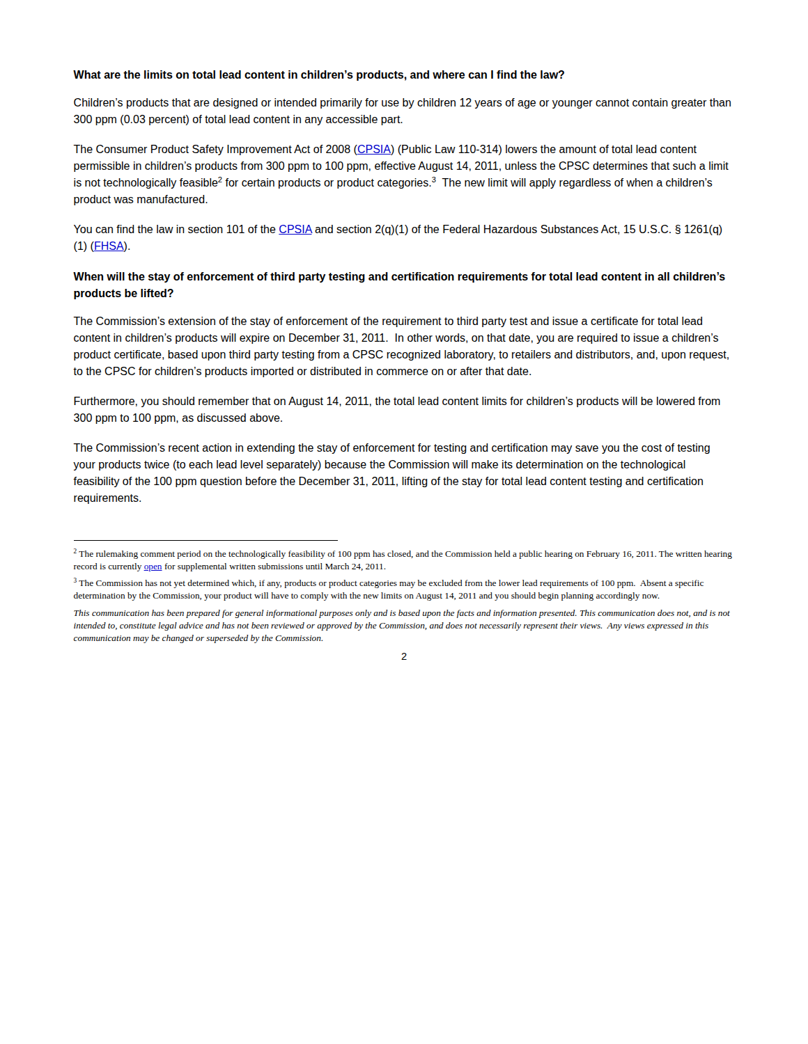What are the limits on total lead content in children’s products, and where can I find the law?
Children’s products that are designed or intended primarily for use by children 12 years of age or younger cannot contain greater than 300 ppm (0.03 percent) of total lead content in any accessible part.
The Consumer Product Safety Improvement Act of 2008 (CPSIA) (Public Law 110-314) lowers the amount of total lead content permissible in children’s products from 300 ppm to 100 ppm, effective August 14, 2011, unless the CPSC determines that such a limit is not technologically feasible2 for certain products or product categories.3 The new limit will apply regardless of when a children’s product was manufactured.
You can find the law in section 101 of the CPSIA and section 2(q)(1) of the Federal Hazardous Substances Act, 15 U.S.C. § 1261(q)(1) (FHSA).
When will the stay of enforcement of third party testing and certification requirements for total lead content in all children’s products be lifted?
The Commission’s extension of the stay of enforcement of the requirement to third party test and issue a certificate for total lead content in children’s products will expire on December 31, 2011. In other words, on that date, you are required to issue a children’s product certificate, based upon third party testing from a CPSC recognized laboratory, to retailers and distributors, and, upon request, to the CPSC for children’s products imported or distributed in commerce on or after that date.
Furthermore, you should remember that on August 14, 2011, the total lead content limits for children’s products will be lowered from 300 ppm to 100 ppm, as discussed above.
The Commission’s recent action in extending the stay of enforcement for testing and certification may save you the cost of testing your products twice (to each lead level separately) because the Commission will make its determination on the technological feasibility of the 100 ppm question before the December 31, 2011, lifting of the stay for total lead content testing and certification requirements.
2 The rulemaking comment period on the technologically feasibility of 100 ppm has closed, and the Commission held a public hearing on February 16, 2011. The written hearing record is currently open for supplemental written submissions until March 24, 2011.
3 The Commission has not yet determined which, if any, products or product categories may be excluded from the lower lead requirements of 100 ppm. Absent a specific determination by the Commission, your product will have to comply with the new limits on August 14, 2011 and you should begin planning accordingly now.
This communication has been prepared for general informational purposes only and is based upon the facts and information presented. This communication does not, and is not intended to, constitute legal advice and has not been reviewed or approved by the Commission, and does not necessarily represent their views. Any views expressed in this communication may be changed or superseded by the Commission.
2